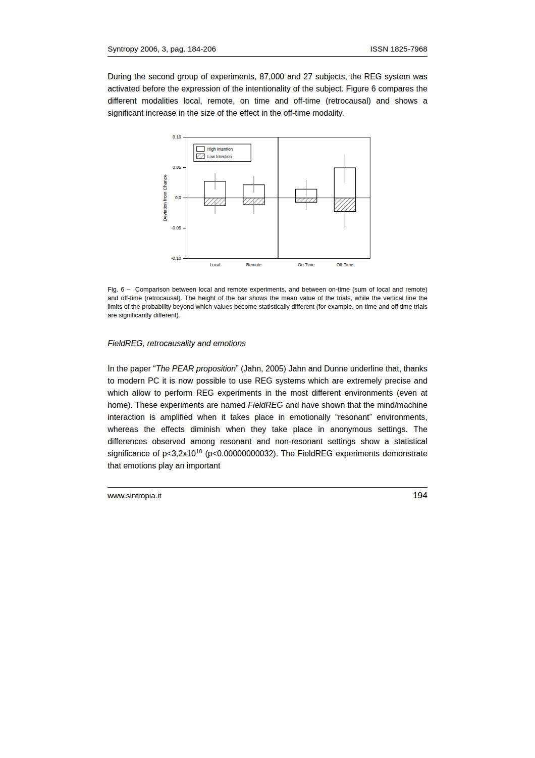Syntropy 2006, 3, pag. 184-206
ISSN 1825-7968
During the second group of experiments, 87,000 and 27 subjects, the REG system was activated before the expression of the intentionality of the subject. Figure 6 compares the different modalities local, remote, on time and off-time (retrocausal) and shows a significant increase in the size of the effect in the off-time modality.
0.10 0.05 0.0 -0.05 -0.10 Deviation from Chance High Intention Low Intention Local Remote On-Time Off-Time
Fig. 6 – Comparison between local and remote experiments, and between on-time (sum of local and remote) and off-time (retrocausal). The height of the bar shows the mean value of the trials, while the vertical line the limits of the probability beyond which values become statistically different (for example, on-time and off time trials are significantly different).
FieldREG, retrocausality and emotions
In the paper “The PEAR proposition” (Jahn, 2005) Jahn and Dunne underline that, thanks to modern PC it is now possible to use REG systems which are extremely precise and which allow to perform REG experiments in the most different environments (even at home). These experiments are named FieldREG and have shown that the mind/machine interaction is amplified when it takes place in emotionally “resonant” environments, whereas the effects diminish when they take place in anonymous settings. The differences observed among resonant and non-resonant settings show a statistical significance of p<3,2x1010 (p<0.00000000032). The FieldREG experiments demonstrate that emotions play an important
www.sintropia.it
194